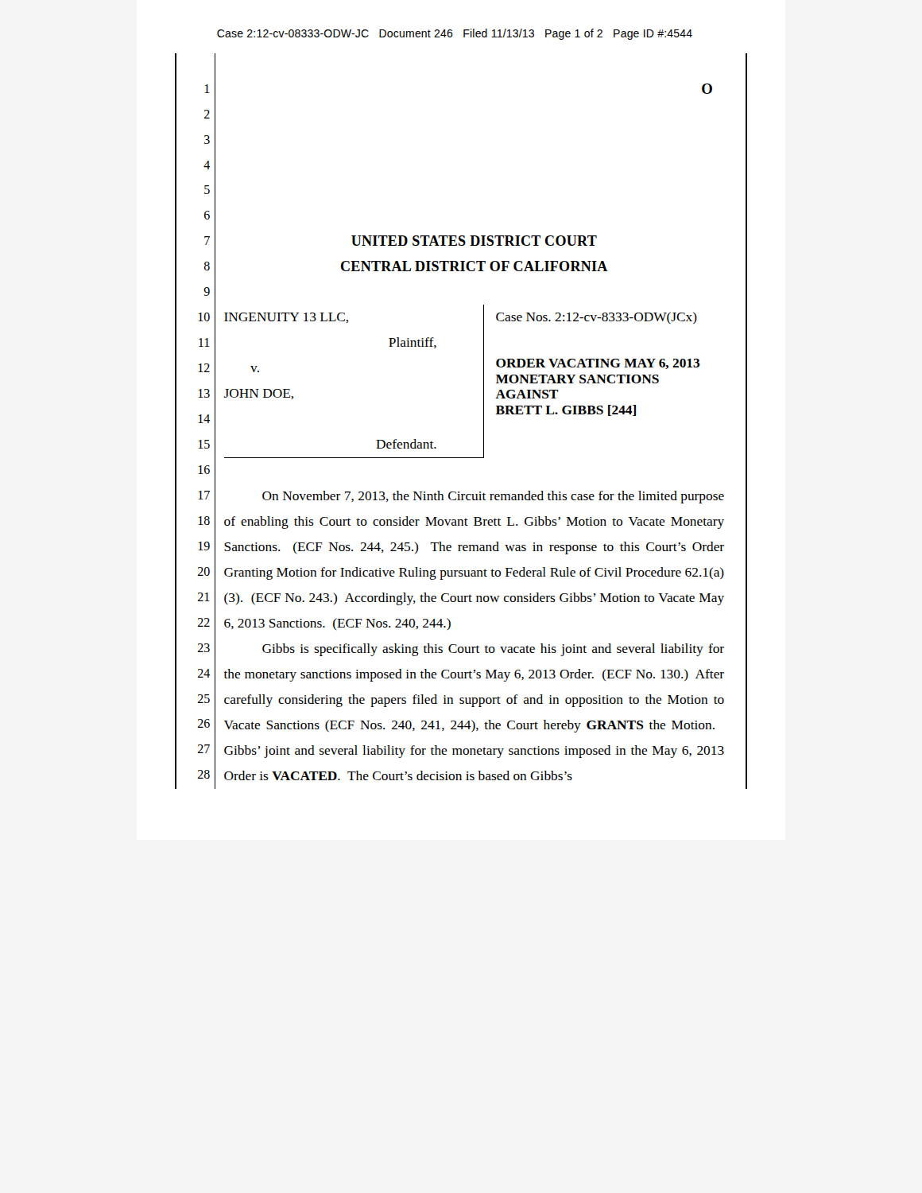Case 2:12-cv-08333-ODW-JC Document 246 Filed 11/13/13 Page 1 of 2 Page ID #:4544
1
2
3
4
5
6
7
8
9
10
11
12
13
14
15
16
17
18
19
20
21
22
23
24
25
26
27
28
O
UNITED STATES DISTRICT COURT
CENTRAL DISTRICT OF CALIFORNIA
| INGENUITY 13 LLC, Plaintiff, v. JOHN DOE, Defendant. | Case Nos. 2:12-cv-8333-ODW(JCx) ORDER VACATING MAY 6, 2013 MONETARY SANCTIONS AGAINST BRETT L. GIBBS [244] |
On November 7, 2013, the Ninth Circuit remanded this case for the limited purpose of enabling this Court to consider Movant Brett L. Gibbs’ Motion to Vacate Monetary Sanctions. (ECF Nos. 244, 245.) The remand was in response to this Court’s Order Granting Motion for Indicative Ruling pursuant to Federal Rule of Civil Procedure 62.1(a)(3). (ECF No. 243.) Accordingly, the Court now considers Gibbs’ Motion to Vacate May 6, 2013 Sanctions. (ECF Nos. 240, 244.)
Gibbs is specifically asking this Court to vacate his joint and several liability for the monetary sanctions imposed in the Court’s May 6, 2013 Order. (ECF No. 130.) After carefully considering the papers filed in support of and in opposition to the Motion to Vacate Sanctions (ECF Nos. 240, 241, 244), the Court hereby GRANTS the Motion. Gibbs’ joint and several liability for the monetary sanctions imposed in the May 6, 2013 Order is VACATED. The Court’s decision is based on Gibbs’s